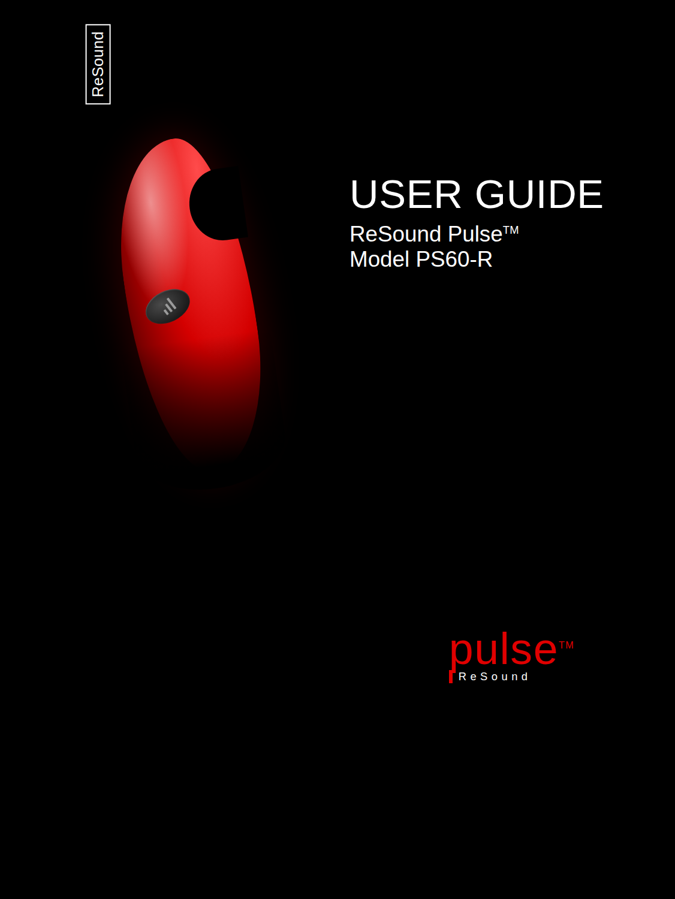ReSound
USER GUIDE
ReSound PulseTM
Model PS60-R
pulseTM
ReSound